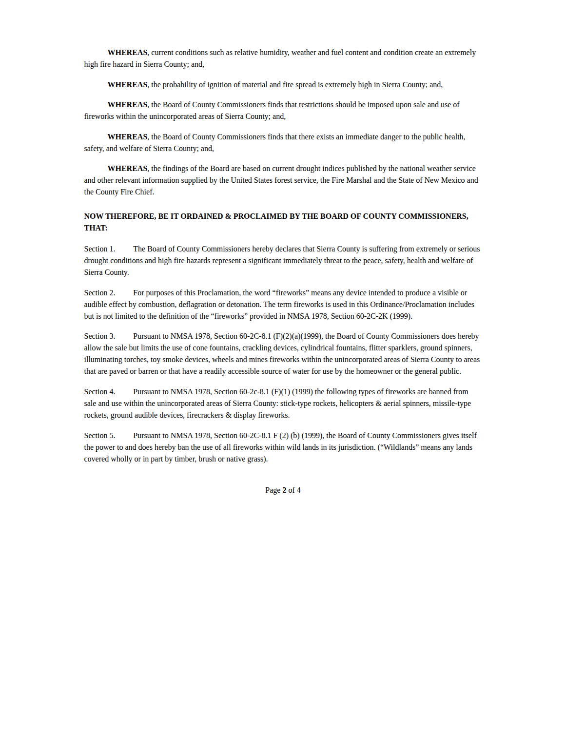WHEREAS, current conditions such as relative humidity, weather and fuel content and condition create an extremely high fire hazard in Sierra County; and,
WHEREAS, the probability of ignition of material and fire spread is extremely high in Sierra County; and,
WHEREAS, the Board of County Commissioners finds that restrictions should be imposed upon sale and use of fireworks within the unincorporated areas of Sierra County; and,
WHEREAS, the Board of County Commissioners finds that there exists an immediate danger to the public health, safety, and welfare of Sierra County; and,
WHEREAS, the findings of the Board are based on current drought indices published by the national weather service and other relevant information supplied by the United States forest service, the Fire Marshal and the State of New Mexico and the County Fire Chief.
NOW THEREFORE, BE IT ORDAINED & PROCLAIMED BY THE BOARD OF COUNTY COMMISSIONERS, THAT:
Section 1. The Board of County Commissioners hereby declares that Sierra County is suffering from extremely or serious drought conditions and high fire hazards represent a significant immediately threat to the peace, safety, health and welfare of Sierra County.
Section 2. For purposes of this Proclamation, the word “fireworks” means any device intended to produce a visible or audible effect by combustion, deflagration or detonation. The term fireworks is used in this Ordinance/Proclamation includes but is not limited to the definition of the “fireworks” provided in NMSA 1978, Section 60-2C-2K (1999).
Section 3. Pursuant to NMSA 1978, Section 60-2C-8.1 (F)(2)(a)(1999), the Board of County Commissioners does hereby allow the sale but limits the use of cone fountains, crackling devices, cylindrical fountains, flitter sparklers, ground spinners, illuminating torches, toy smoke devices, wheels and mines fireworks within the unincorporated areas of Sierra County to areas that are paved or barren or that have a readily accessible source of water for use by the homeowner or the general public.
Section 4. Pursuant to NMSA 1978, Section 60-2c-8.1 (F)(1) (1999) the following types of fireworks are banned from sale and use within the unincorporated areas of Sierra County: stick-type rockets, helicopters & aerial spinners, missile-type rockets, ground audible devices, firecrackers & display fireworks.
Section 5. Pursuant to NMSA 1978, Section 60-2C-8.1 F (2) (b) (1999), the Board of County Commissioners gives itself the power to and does hereby ban the use of all fireworks within wild lands in its jurisdiction. (“Wildlands” means any lands covered wholly or in part by timber, brush or native grass).
Page 2 of 4